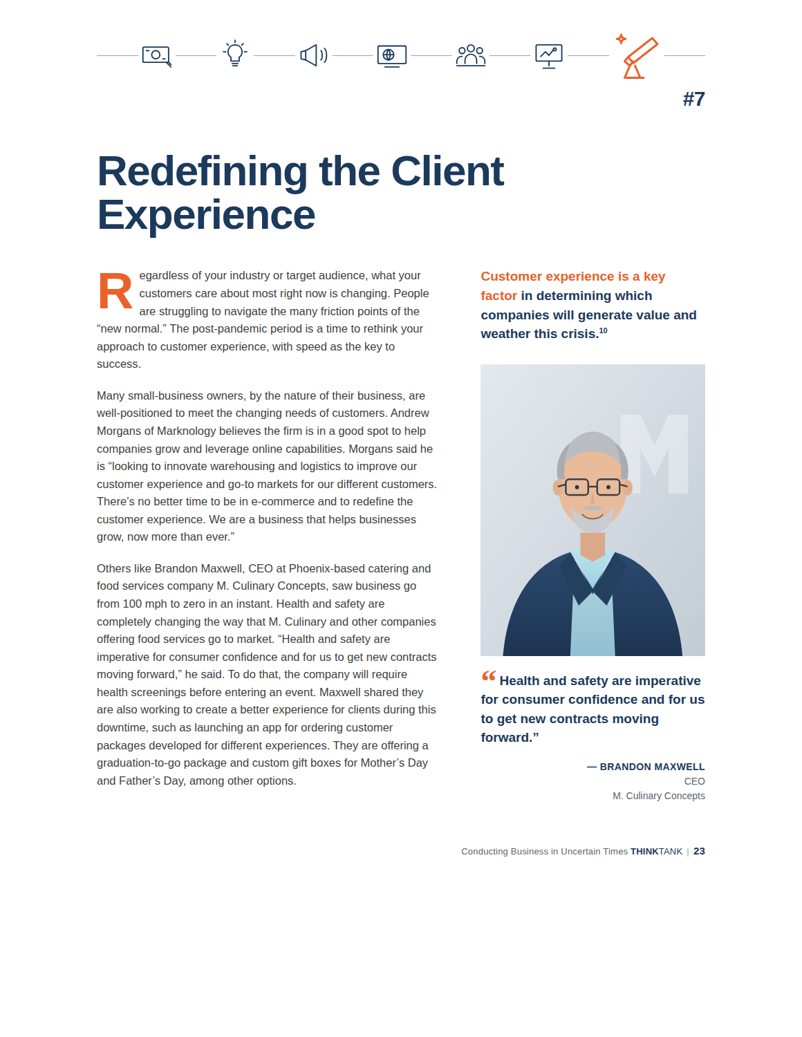#7
Redefining the Client Experience
Regardless of your industry or target audience, what your customers care about most right now is changing. People are struggling to navigate the many friction points of the “new normal.” The post-pandemic period is a time to rethink your approach to customer experience, with speed as the key to success.
Many small-business owners, by the nature of their business, are well-positioned to meet the changing needs of customers. Andrew Morgans of Marknology believes the firm is in a good spot to help companies grow and leverage online capabilities. Morgans said he is “looking to innovate warehousing and logistics to improve our customer experience and go-to markets for our different customers. There’s no better time to be in e-commerce and to redefine the customer experience. We are a business that helps businesses grow, now more than ever.”
Others like Brandon Maxwell, CEO at Phoenix-based catering and food services company M. Culinary Concepts, saw business go from 100 mph to zero in an instant. Health and safety are completely changing the way that M. Culinary and other companies offering food services go to market. “Health and safety are imperative for consumer confidence and for us to get new contracts moving forward,” he said. To do that, the company will require health screenings before entering an event. Maxwell shared they are also working to create a better experience for clients during this downtime, such as launching an app for ordering customer packages developed for different experiences. They are offering a graduation-to-go package and custom gift boxes for Mother’s Day and Father’s Day, among other options.
Customer experience is a key factor in determining which companies will generate value and weather this crisis.10
“Health and safety are imperative for consumer confidence and for us to get new contracts moving forward.”
— BRANDON MAXWELL
CEO
M. Culinary Concepts
Conducting Business in Uncertain Times THINK TANK|23